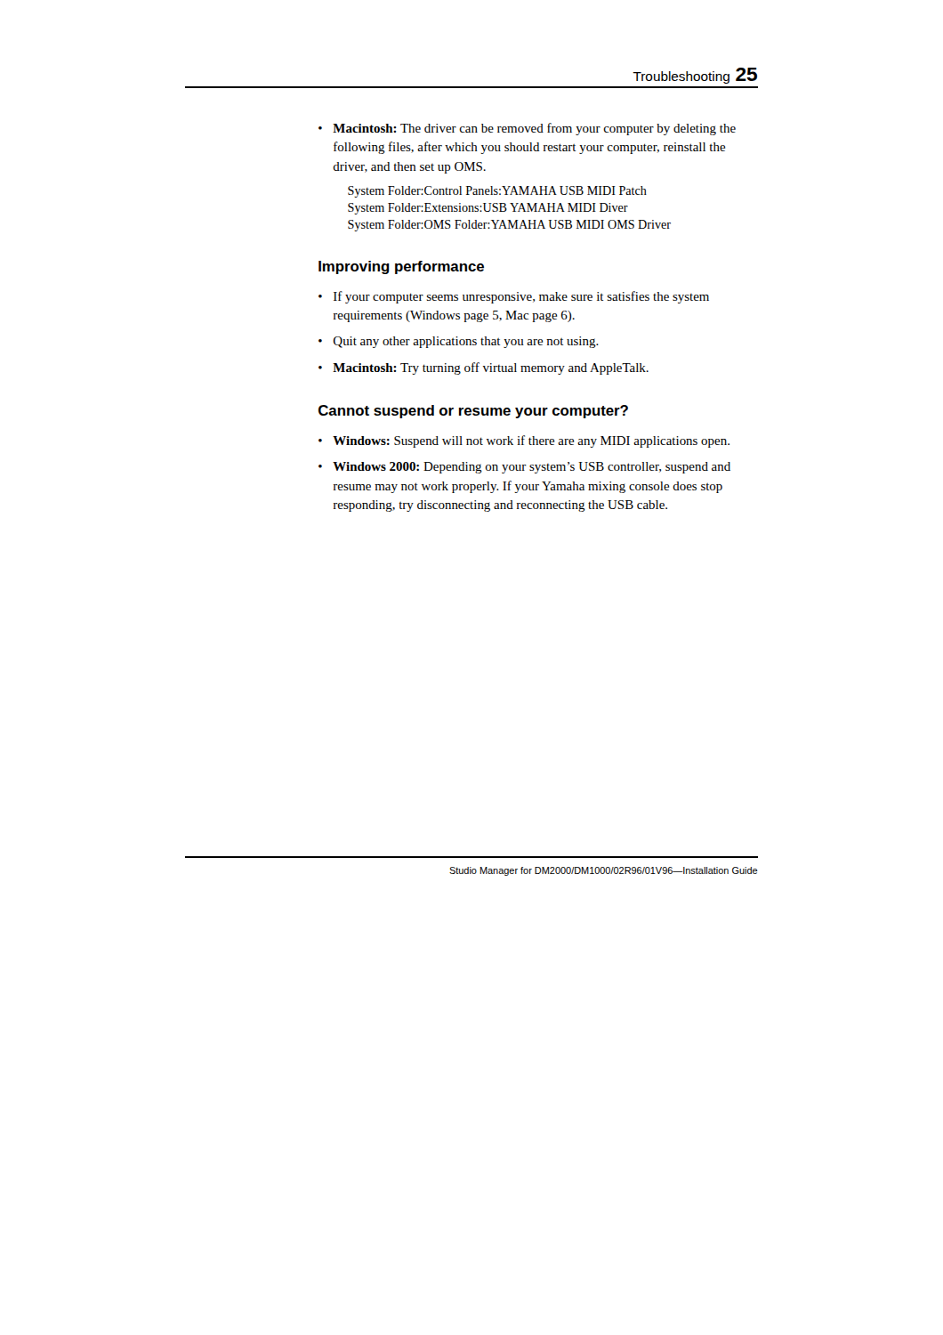Troubleshooting 25
Macintosh: The driver can be removed from your computer by deleting the following files, after which you should restart your computer, reinstall the driver, and then set up OMS.
System Folder:Control Panels:YAMAHA USB MIDI Patch
System Folder:Extensions:USB YAMAHA MIDI Diver
System Folder:OMS Folder:YAMAHA USB MIDI OMS Driver
Improving performance
If your computer seems unresponsive, make sure it satisfies the system requirements (Windows page 5, Mac page 6).
Quit any other applications that you are not using.
Macintosh: Try turning off virtual memory and AppleTalk.
Cannot suspend or resume your computer?
Windows: Suspend will not work if there are any MIDI applications open.
Windows 2000: Depending on your system’s USB controller, suspend and resume may not work properly. If your Yamaha mixing console does stop responding, try disconnecting and reconnecting the USB cable.
Studio Manager for DM2000/DM1000/02R96/01V96—Installation Guide